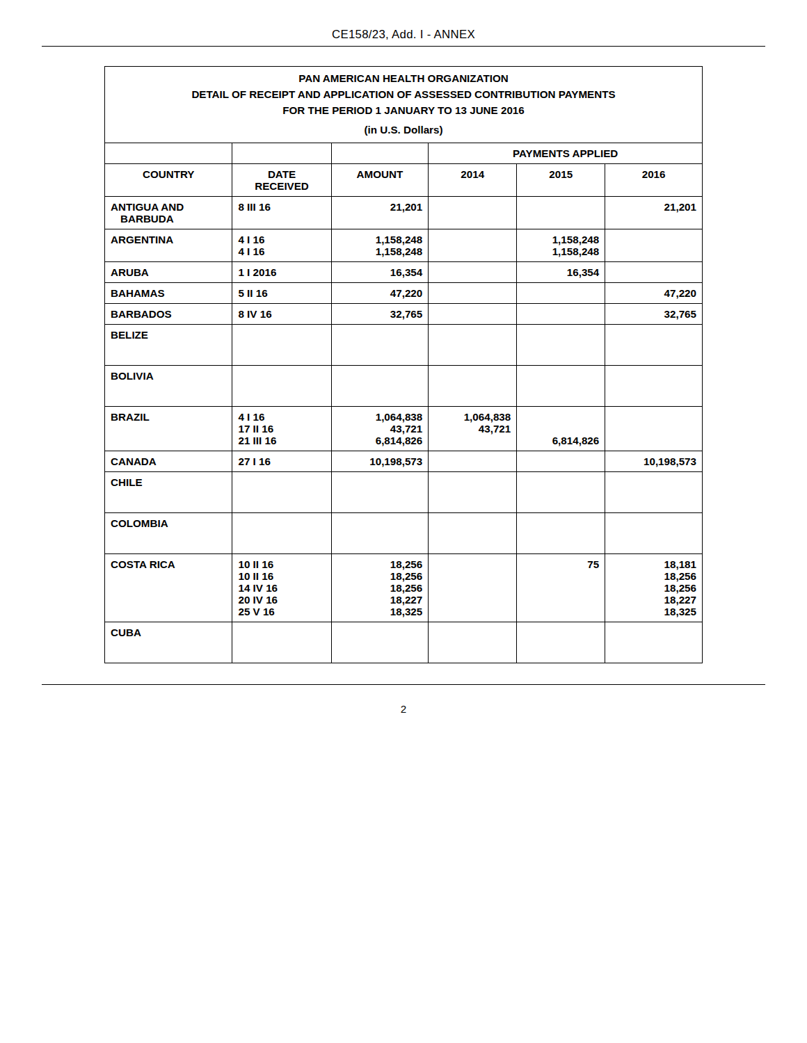CE158/23, Add. I - ANNEX
| PAN AMERICAN HEALTH ORGANIZATION DETAIL OF RECEIPT AND APPLICATION OF ASSESSED CONTRIBUTION PAYMENTS FOR THE PERIOD 1 JANUARY TO 13 JUNE 2016 (in U.S. Dollars) |
| | | | PAYMENTS APPLIED |
| COUNTRY | DATE RECEIVED | AMOUNT | 2014 | 2015 | 2016 |
| ANTIGUA AND BARBUDA | 8 III 16 | 21,201 | | | 21,201 |
| ARGENTINA | 4 I 16 4 I 16 | 1,158,248 1,158,248 | | 1,158,248 1,158,248 | |
| ARUBA | 1 I 2016 | 16,354 | | 16,354 | |
| BAHAMAS | 5 II 16 | 47,220 | | | 47,220 |
| BARBADOS | 8 IV 16 | 32,765 | | | 32,765 |
| BELIZE | | | | | |
| BOLIVIA | | | | | |
| BRAZIL | 4 I 16 17 II 16 21 III 16 | 1,064,838 43,721 6,814,826 | 1,064,838 43,721 | 6,814,826 | |
| CANADA | 27 I 16 | 10,198,573 | | | 10,198,573 |
| CHILE | | | | | |
| COLOMBIA | | | | | |
| COSTA RICA | 10 II 16 10 II 16 14 IV 16 20 IV 16 25 V 16 | 18,256 18,256 18,256 18,227 18,325 | | 75 | 18,181 18,256 18,256 18,227 18,325 |
| CUBA | | | | | |
2